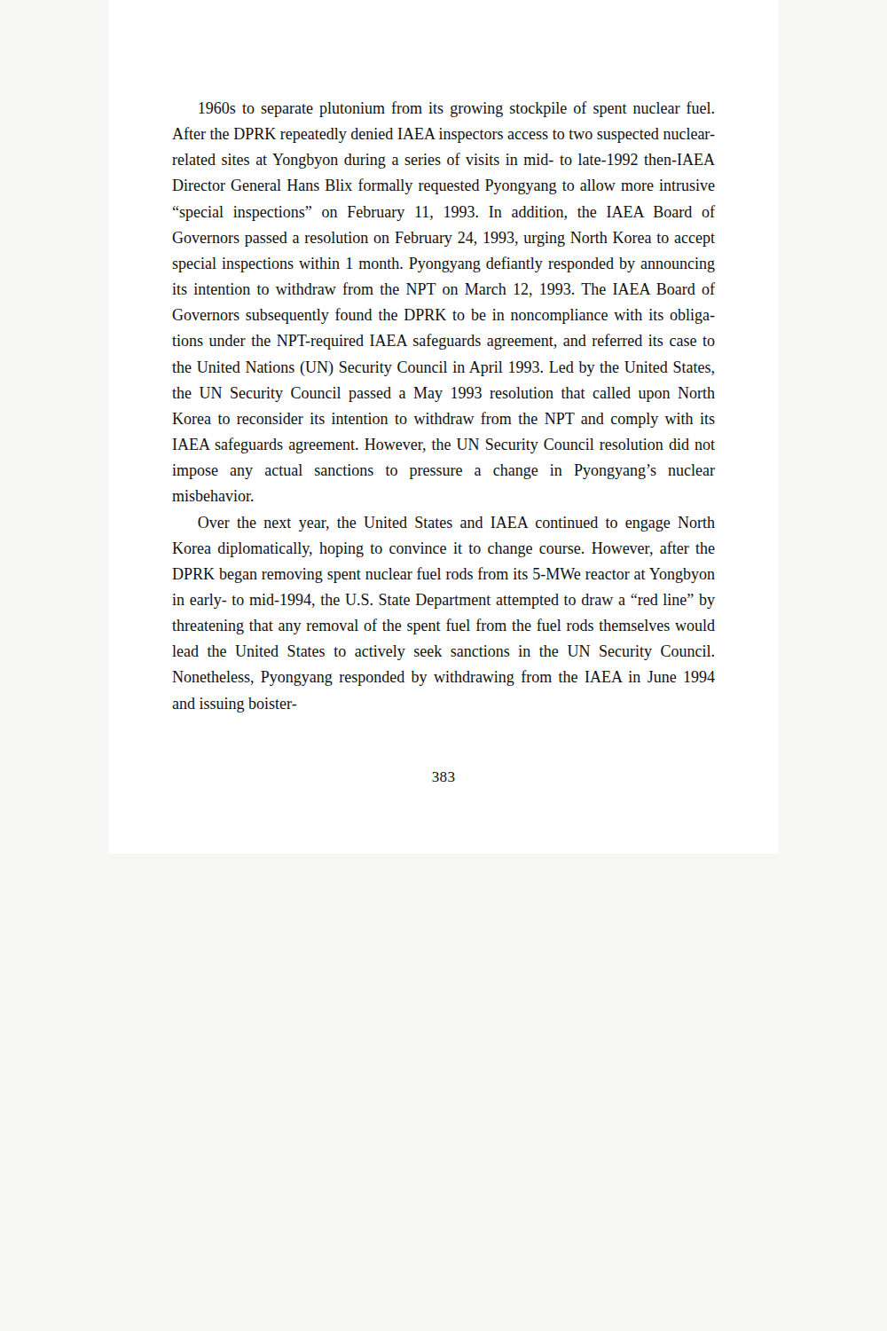1960s to separate plutonium from its growing stockpile of spent nuclear fuel. After the DPRK repeatedly denied IAEA inspectors access to two suspected nuclear-related sites at Yongbyon during a series of visits in mid- to late-1992 then-IAEA Director General Hans Blix formally requested Pyongyang to allow more intrusive “special inspections” on February 11, 1993. In addition, the IAEA Board of Governors passed a resolution on February 24, 1993, urging North Korea to accept special inspections within 1 month. Pyongyang defiantly responded by announcing its intention to withdraw from the NPT on March 12, 1993. The IAEA Board of Governors subsequently found the DPRK to be in noncompliance with its obligations under the NPT-required IAEA safeguards agreement, and referred its case to the United Nations (UN) Security Council in April 1993. Led by the United States, the UN Security Council passed a May 1993 resolution that called upon North Korea to reconsider its intention to withdraw from the NPT and comply with its IAEA safeguards agreement. However, the UN Security Council resolution did not impose any actual sanctions to pressure a change in Pyongyang’s nuclear misbehavior.
Over the next year, the United States and IAEA continued to engage North Korea diplomatically, hoping to convince it to change course. However, after the DPRK began removing spent nuclear fuel rods from its 5-MWe reactor at Yongbyon in early- to mid-1994, the U.S. State Department attempted to draw a “red line” by threatening that any removal of the spent fuel from the fuel rods themselves would lead the United States to actively seek sanctions in the UN Security Council. Nonetheless, Pyongyang responded by withdrawing from the IAEA in June 1994 and issuing boister-
383